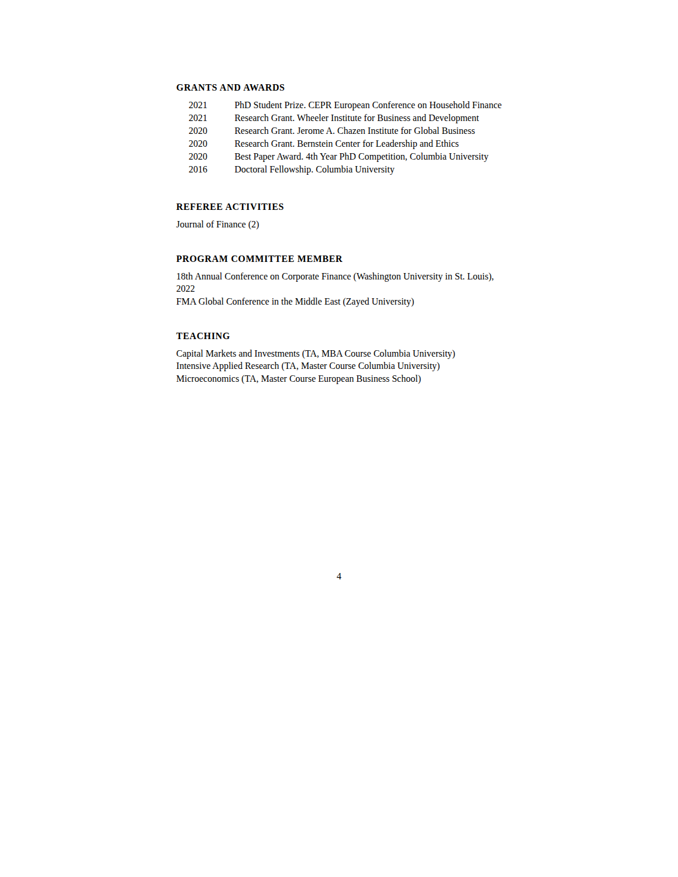Grants and Awards
| 2021 | PhD Student Prize. CEPR European Conference on Household Finance |
| 2021 | Research Grant. Wheeler Institute for Business and Development |
| 2020 | Research Grant. Jerome A. Chazen Institute for Global Business |
| 2020 | Research Grant. Bernstein Center for Leadership and Ethics |
| 2020 | Best Paper Award. 4th Year PhD Competition, Columbia University |
| 2016 | Doctoral Fellowship. Columbia University |
Referee Activities
Journal of Finance (2)
Program Committee Member
18th Annual Conference on Corporate Finance (Washington University in St. Louis), 2022
FMA Global Conference in the Middle East (Zayed University)
Teaching
Capital Markets and Investments (TA, MBA Course Columbia University)
Intensive Applied Research (TA, Master Course Columbia University)
Microeconomics (TA, Master Course European Business School)
4